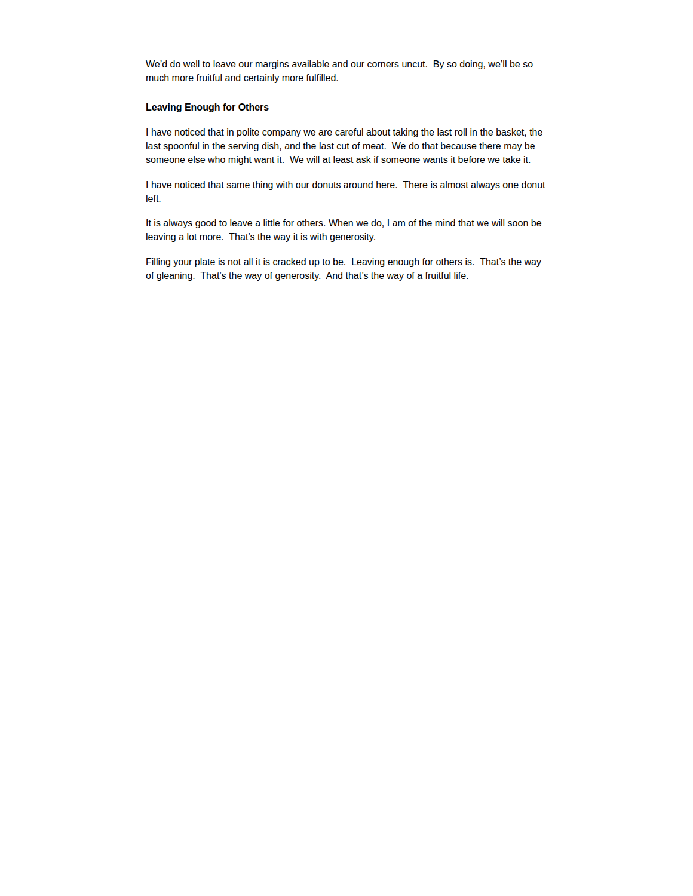We’d do well to leave our margins available and our corners uncut. By so doing, we’ll be so much more fruitful and certainly more fulfilled.
Leaving Enough for Others
I have noticed that in polite company we are careful about taking the last roll in the basket, the last spoonful in the serving dish, and the last cut of meat. We do that because there may be someone else who might want it. We will at least ask if someone wants it before we take it.
I have noticed that same thing with our donuts around here. There is almost always one donut left.
It is always good to leave a little for others. When we do, I am of the mind that we will soon be leaving a lot more. That’s the way it is with generosity.
Filling your plate is not all it is cracked up to be. Leaving enough for others is. That’s the way of gleaning. That’s the way of generosity. And that’s the way of a fruitful life.